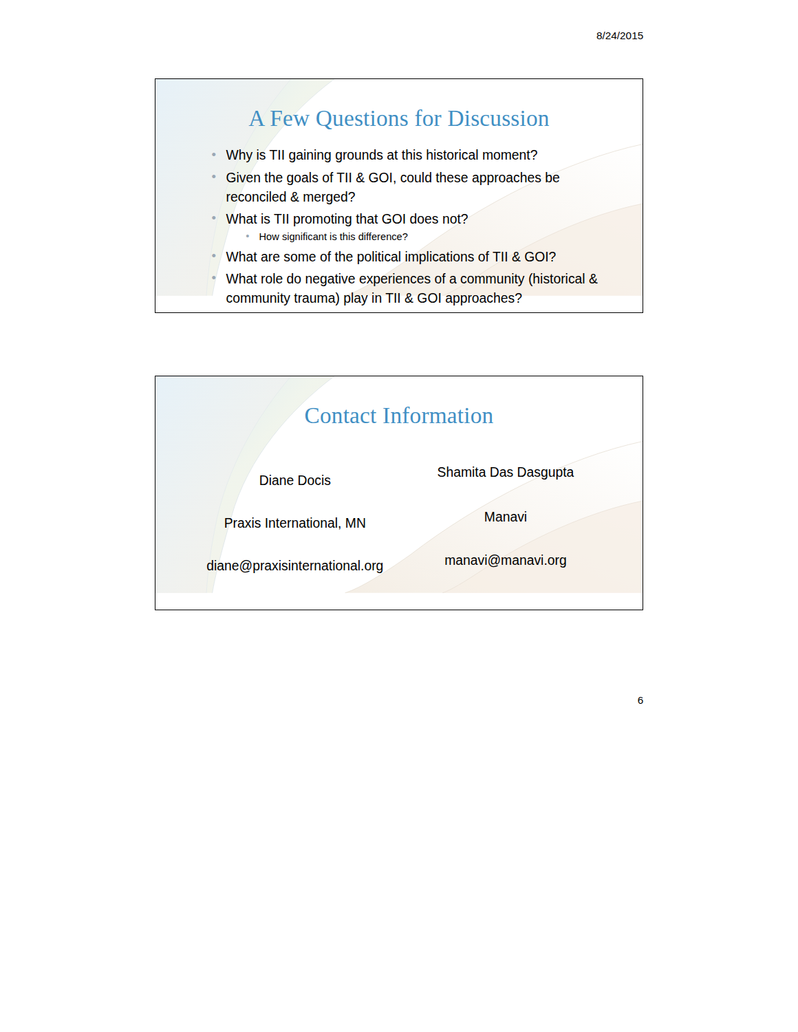8/24/2015
A Few Questions for Discussion
Why is TII gaining grounds at this historical moment?
Given the goals of TII & GOI, could these approaches be reconciled & merged?
What is TII promoting that GOI does not?
How significant is this difference?
What are some of the political implications of TII & GOI?
What role do negative experiences of a community (historical & community trauma) play in TII & GOI approaches?
What should our organization’s position be in relation to TII?
Contact Information
Diane Docis
Praxis International, MN
diane@praxisinternational.org
Shamita Das Dasgupta
Manavi
manavi@manavi.org
6